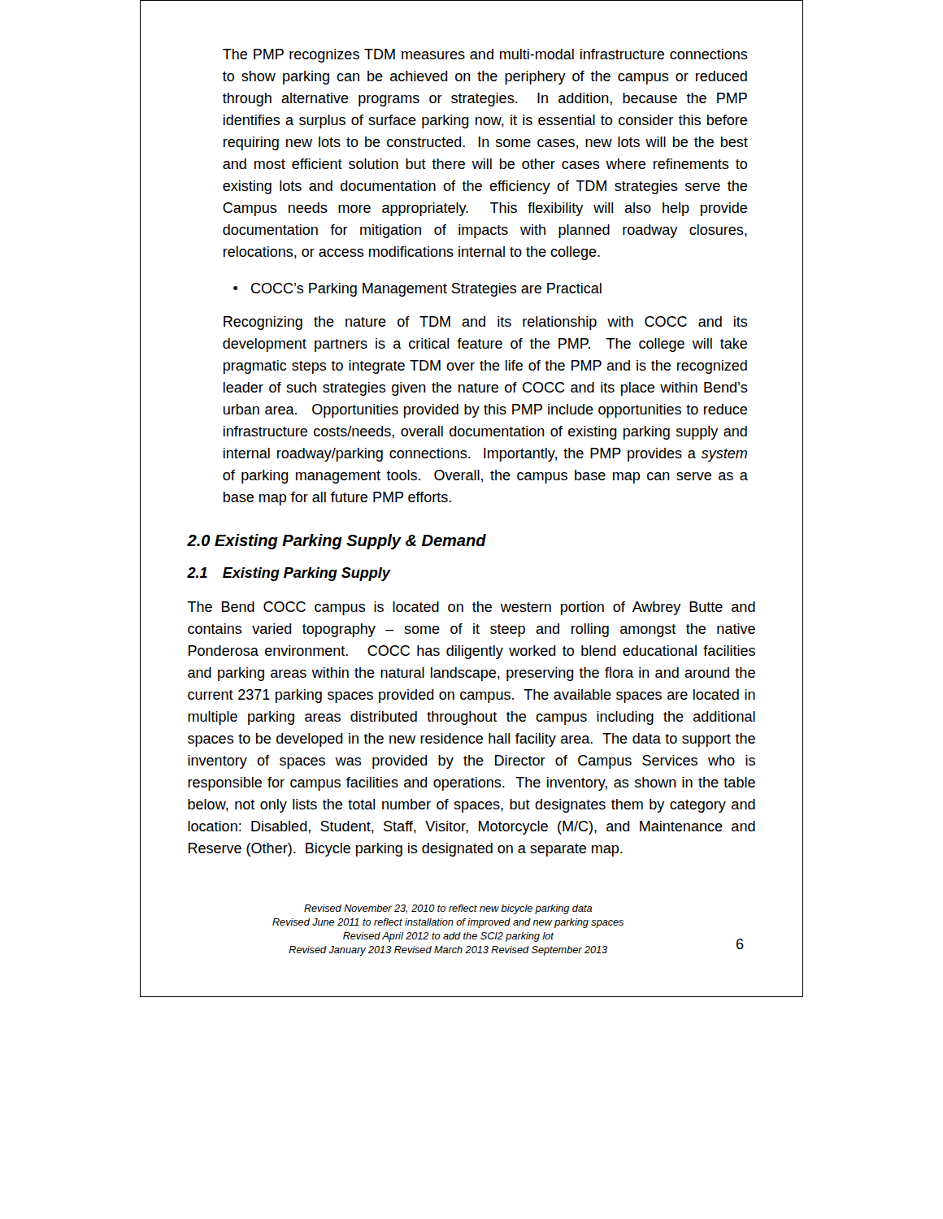The PMP recognizes TDM measures and multi-modal infrastructure connections to show parking can be achieved on the periphery of the campus or reduced through alternative programs or strategies. In addition, because the PMP identifies a surplus of surface parking now, it is essential to consider this before requiring new lots to be constructed. In some cases, new lots will be the best and most efficient solution but there will be other cases where refinements to existing lots and documentation of the efficiency of TDM strategies serve the Campus needs more appropriately. This flexibility will also help provide documentation for mitigation of impacts with planned roadway closures, relocations, or access modifications internal to the college.
COCC’s Parking Management Strategies are Practical
Recognizing the nature of TDM and its relationship with COCC and its development partners is a critical feature of the PMP. The college will take pragmatic steps to integrate TDM over the life of the PMP and is the recognized leader of such strategies given the nature of COCC and its place within Bend’s urban area. Opportunities provided by this PMP include opportunities to reduce infrastructure costs/needs, overall documentation of existing parking supply and internal roadway/parking connections. Importantly, the PMP provides a system of parking management tools. Overall, the campus base map can serve as a base map for all future PMP efforts.
2.0 Existing Parking Supply & Demand
2.1 Existing Parking Supply
The Bend COCC campus is located on the western portion of Awbrey Butte and contains varied topography – some of it steep and rolling amongst the native Ponderosa environment. COCC has diligently worked to blend educational facilities and parking areas within the natural landscape, preserving the flora in and around the current 2371 parking spaces provided on campus. The available spaces are located in multiple parking areas distributed throughout the campus including the additional spaces to be developed in the new residence hall facility area. The data to support the inventory of spaces was provided by the Director of Campus Services who is responsible for campus facilities and operations. The inventory, as shown in the table below, not only lists the total number of spaces, but designates them by category and location: Disabled, Student, Staff, Visitor, Motorcycle (M/C), and Maintenance and Reserve (Other). Bicycle parking is designated on a separate map.
Revised November 23, 2010 to reflect new bicycle parking data
Revised June 2011 to reflect installation of improved and new parking spaces
Revised April 2012 to add the SCI2 parking lot
Revised January 2013 Revised March 2013 Revised September 2013
6